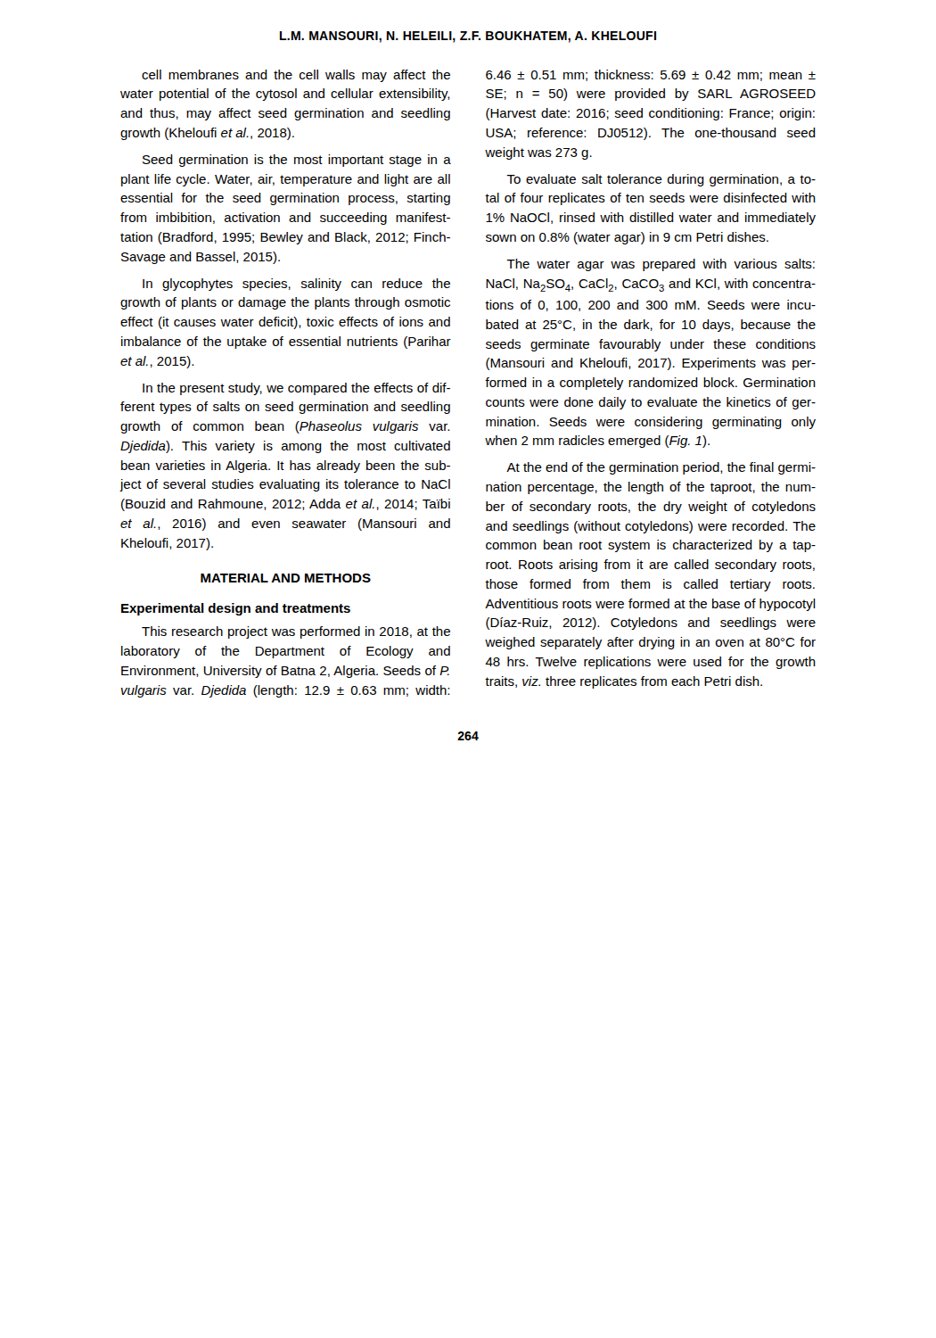L.M. MANSOURI, N. HELEILI, Z.F. BOUKHATEM, A. KHELOUFI
cell membranes and the cell walls may affect the water potential of the cytosol and cellular extensibility, and thus, may affect seed germination and seedling growth (Kheloufi et al., 2018).
Seed germination is the most important stage in a plant life cycle. Water, air, temperature and light are all essential for the seed germination process, starting from imbibition, activation and succeeding manifest-tation (Bradford, 1995; Bewley and Black, 2012; Finch-Savage and Bassel, 2015).
In glycophytes species, salinity can reduce the growth of plants or damage the plants through osmotic effect (it causes water deficit), toxic effects of ions and imbalance of the uptake of essential nutrients (Parihar et al., 2015).
In the present study, we compared the effects of different types of salts on seed germination and seedling growth of common bean (Phaseolus vulgaris var. Djedida). This variety is among the most cultivated bean varieties in Algeria. It has already been the subject of several studies evaluating its tolerance to NaCl (Bouzid and Rahmoune, 2012; Adda et al., 2014; Taïbi et al., 2016) and even seawater (Mansouri and Kheloufi, 2017).
Material and Methods
Experimental design and treatments
This research project was performed in 2018, at the laboratory of the Department of Ecology and Environment, University of Batna 2, Algeria. Seeds of P. vulgaris var. Djedida (length: 12.9 ± 0.63 mm; width: 6.46 ± 0.51 mm; thickness: 5.69 ± 0.42 mm; mean ± SE; n = 50) were provided by SARL AGROSEED (Harvest date: 2016; seed conditioning: France; origin: USA; reference: DJ0512). The one-thousand seed weight was 273 g.
To evaluate salt tolerance during germination, a total of four replicates of ten seeds were disinfected with 1% NaOCl, rinsed with distilled water and immediately sown on 0.8% (water agar) in 9 cm Petri dishes.
The water agar was prepared with various salts: NaCl, Na2SO4, CaCl2, CaCO3 and KCl, with concentrations of 0, 100, 200 and 300 mM. Seeds were incubated at 25°C, in the dark, for 10 days, because the seeds germinate favourably under these conditions (Mansouri and Kheloufi, 2017). Experiments was performed in a completely randomized block. Germination counts were done daily to evaluate the kinetics of germination. Seeds were considering germinating only when 2 mm radicles emerged (Fig. 1).
At the end of the germination period, the final germination percentage, the length of the taproot, the number of secondary roots, the dry weight of cotyledons and seedlings (without cotyledons) were recorded. The common bean root system is characterized by a taproot. Roots arising from it are called secondary roots, those formed from them is called tertiary roots. Adventitious roots were formed at the base of hypocotyl (Díaz-Ruiz, 2012). Cotyledons and seedlings were weighed separately after drying in an oven at 80°C for 48 hrs. Twelve replications were used for the growth traits, viz. three replicates from each Petri dish.
264